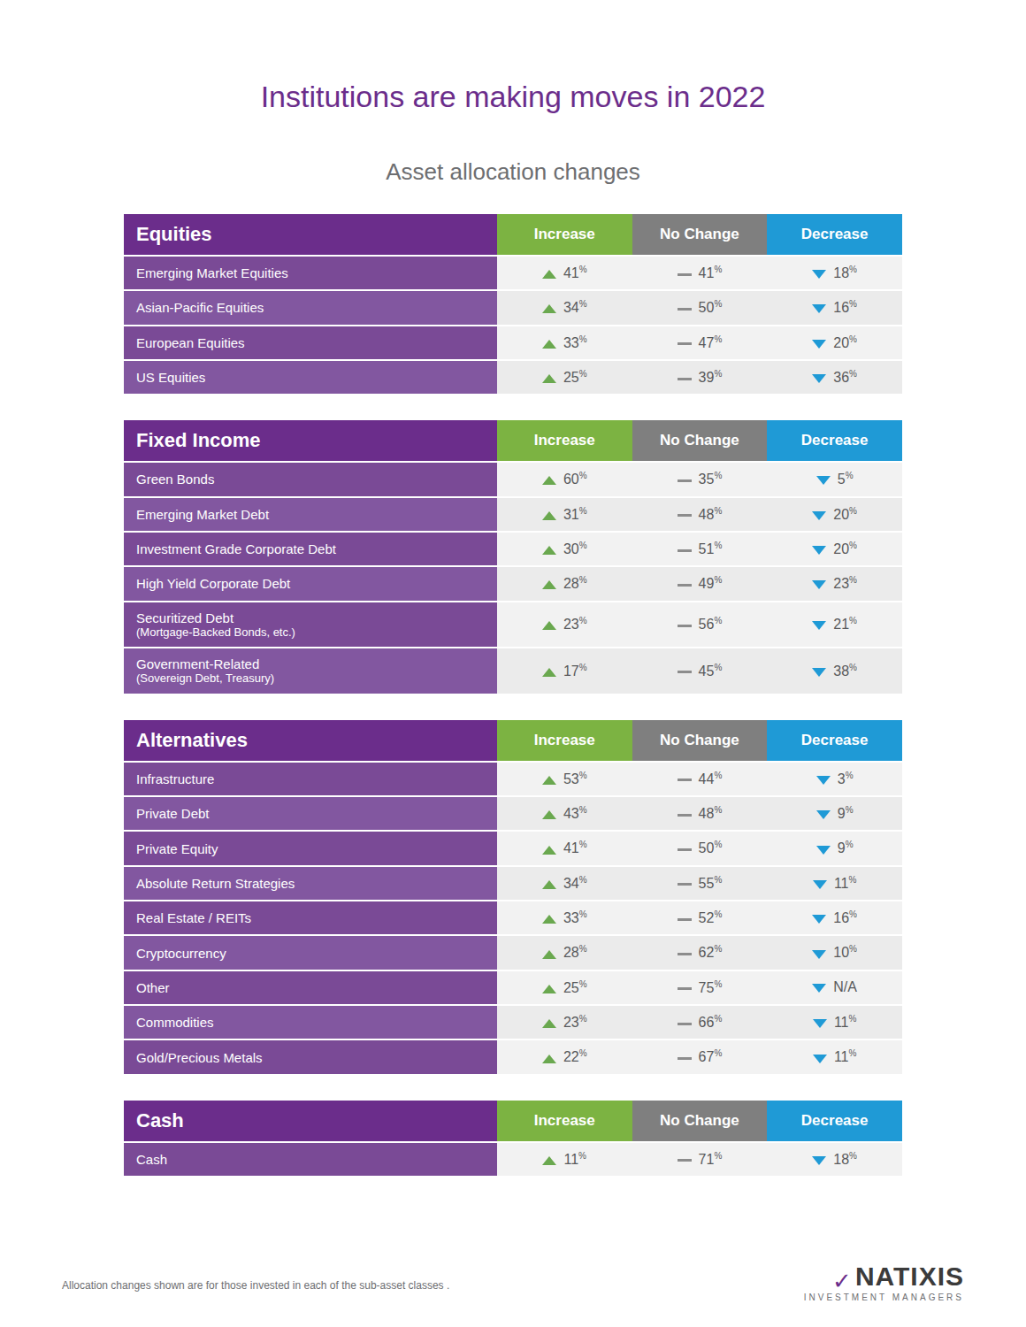Institutions are making moves in 2022
Asset allocation changes
| Equities | Increase | No Change | Decrease |
| --- | --- | --- | --- |
| Emerging Market Equities | 41 % | 41 % | 18 % |
| Asian-Pacific Equities | 34 % | 50 % | 16 % |
| European Equities | 33 % | 47 % | 20 % |
| US Equities | 25 % | 39 % | 36 % |
| Fixed Income | Increase | No Change | Decrease |
| --- | --- | --- | --- |
| Green Bonds | 60 % | 35 % | 5 % |
| Emerging Market Debt | 31 % | 48 % | 20 % |
| Investment Grade Corporate Debt | 30 % | 51 % | 20 % |
| High Yield Corporate Debt | 28 % | 49 % | 23 % |
| Securitized Debt (Mortgage-Backed Bonds, etc.) | 23 % | 56 % | 21 % |
| Government-Related (Sovereign Debt, Treasury) | 17 % | 45 % | 38 % |
| Alternatives | Increase | No Change | Decrease |
| --- | --- | --- | --- |
| Infrastructure | 53 % | 44 % | 3 % |
| Private Debt | 43 % | 48 % | 9 % |
| Private Equity | 41 % | 50 % | 9 % |
| Absolute Return Strategies | 34 % | 55 % | 11 % |
| Real Estate / REITs | 33 % | 52 % | 16 % |
| Cryptocurrency | 28 % | 62 % | 10 % |
| Other | 25 % | 75 % | N/A |
| Commodities | 23 % | 66 % | 11 % |
| Gold/Precious Metals | 22 % | 67 % | 11 % |
| Cash | Increase | No Change | Decrease |
| --- | --- | --- | --- |
| Cash | 11 % | 71 % | 18 % |
Allocation changes shown are for those invested in each of the sub-asset classes .
✓NATIXIS INVESTMENT MANAGERS